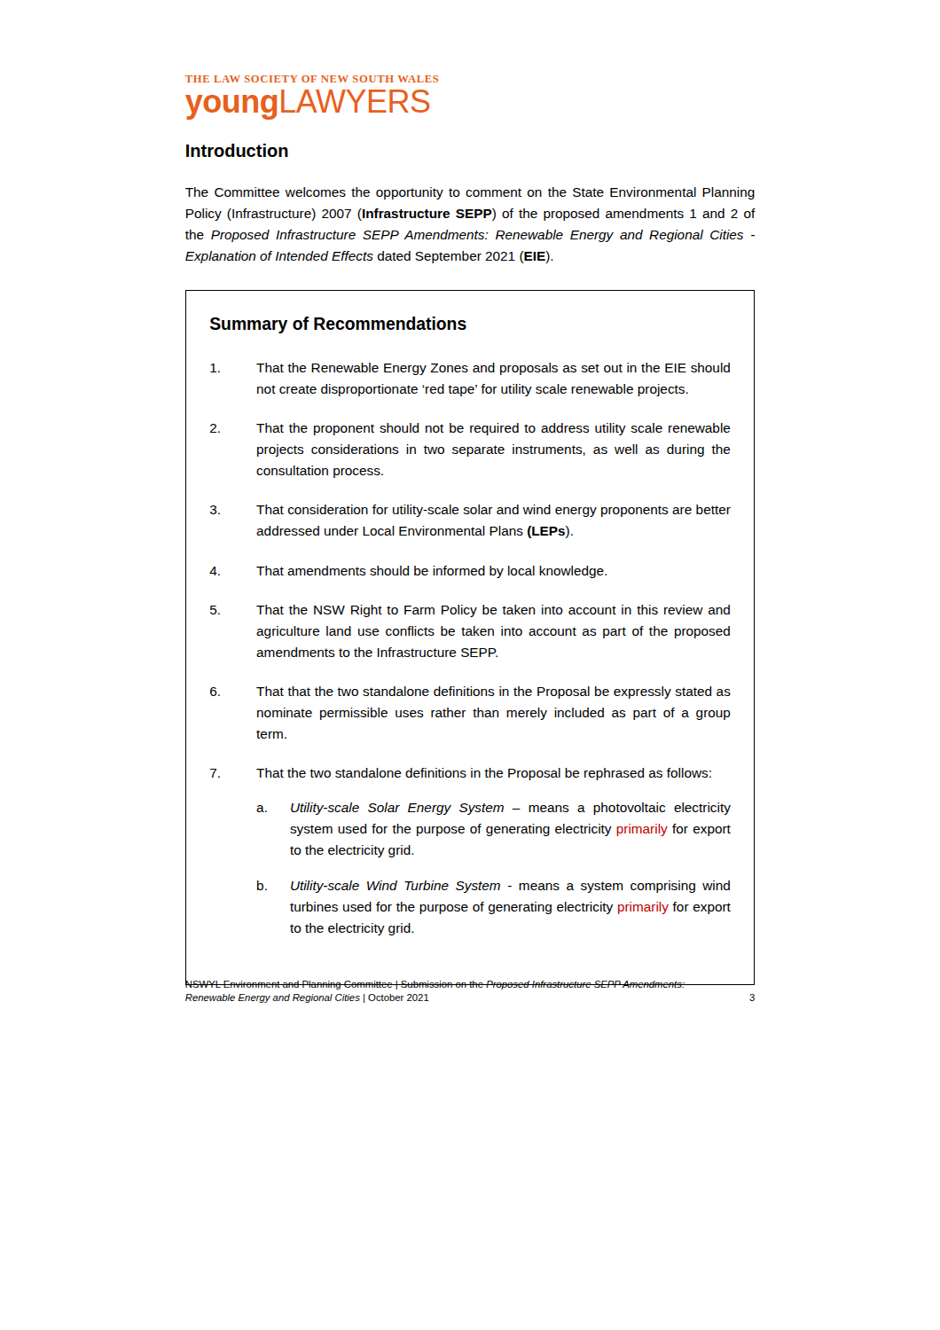THE LAW SOCIETY OF NEW SOUTH WALES
youngLAWYERS
Introduction
The Committee welcomes the opportunity to comment on the State Environmental Planning Policy (Infrastructure) 2007 (Infrastructure SEPP) of the proposed amendments 1 and 2 of the Proposed Infrastructure SEPP Amendments: Renewable Energy and Regional Cities - Explanation of Intended Effects dated September 2021 (EIE).
Summary of Recommendations
That the Renewable Energy Zones and proposals as set out in the EIE should not create disproportionate ‘red tape’ for utility scale renewable projects.
That the proponent should not be required to address utility scale renewable projects considerations in two separate instruments, as well as during the consultation process.
That consideration for utility-scale solar and wind energy proponents are better addressed under Local Environmental Plans (LEPs).
That amendments should be informed by local knowledge.
That the NSW Right to Farm Policy be taken into account in this review and agriculture land use conflicts be taken into account as part of the proposed amendments to the Infrastructure SEPP.
That that the two standalone definitions in the Proposal be expressly stated as nominate permissible uses rather than merely included as part of a group term.
That the two standalone definitions in the Proposal be rephrased as follows:
Utility-scale Solar Energy System – means a photovoltaic electricity system used for the purpose of generating electricity primarily for export to the electricity grid.
Utility-scale Wind Turbine System - means a system comprising wind turbines used for the purpose of generating electricity primarily for export to the electricity grid.
NSWYL Environment and Planning Committee | Submission on the Proposed Infrastructure SEPP Amendments: Renewable Energy and Regional Cities | October 2021
3